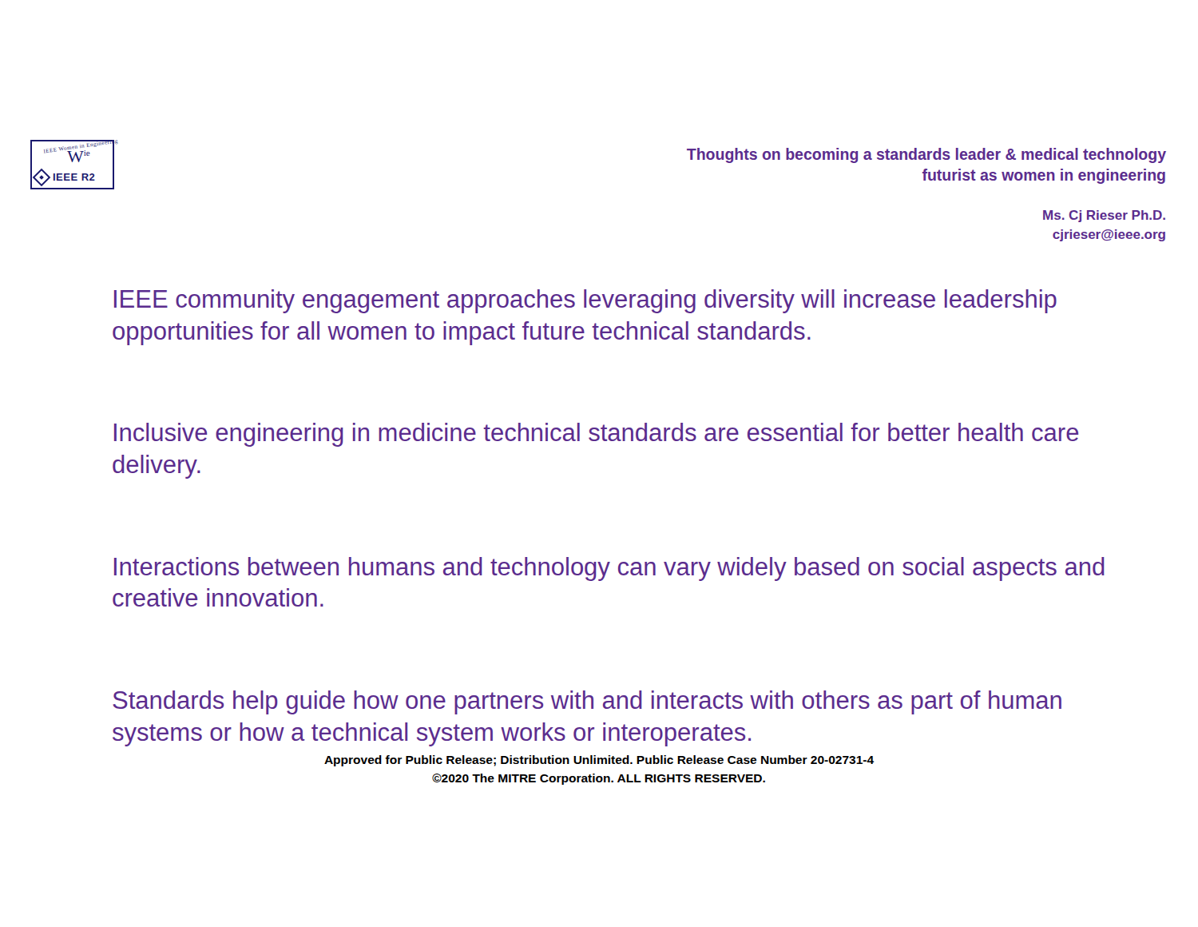IEEE Women in Engineering Wie IEEE R2
Thoughts on becoming a standards leader & medical technology
futurist as women in engineering
Ms. Cj Rieser Ph.D.
cjrieser@ieee.org
IEEE community engagement approaches leveraging diversity will increase leadership opportunities for all women to impact future technical standards.
Inclusive engineering in medicine technical standards are essential for better health care delivery.
Interactions between humans and technology can vary widely based on social aspects and creative innovation.
Standards help guide how one partners with and interacts with others as part of human systems or how a technical system works or interoperates.
Approved for Public Release; Distribution Unlimited. Public Release Case Number 20-02731-4
©2020 The MITRE Corporation. ALL RIGHTS RESERVED.